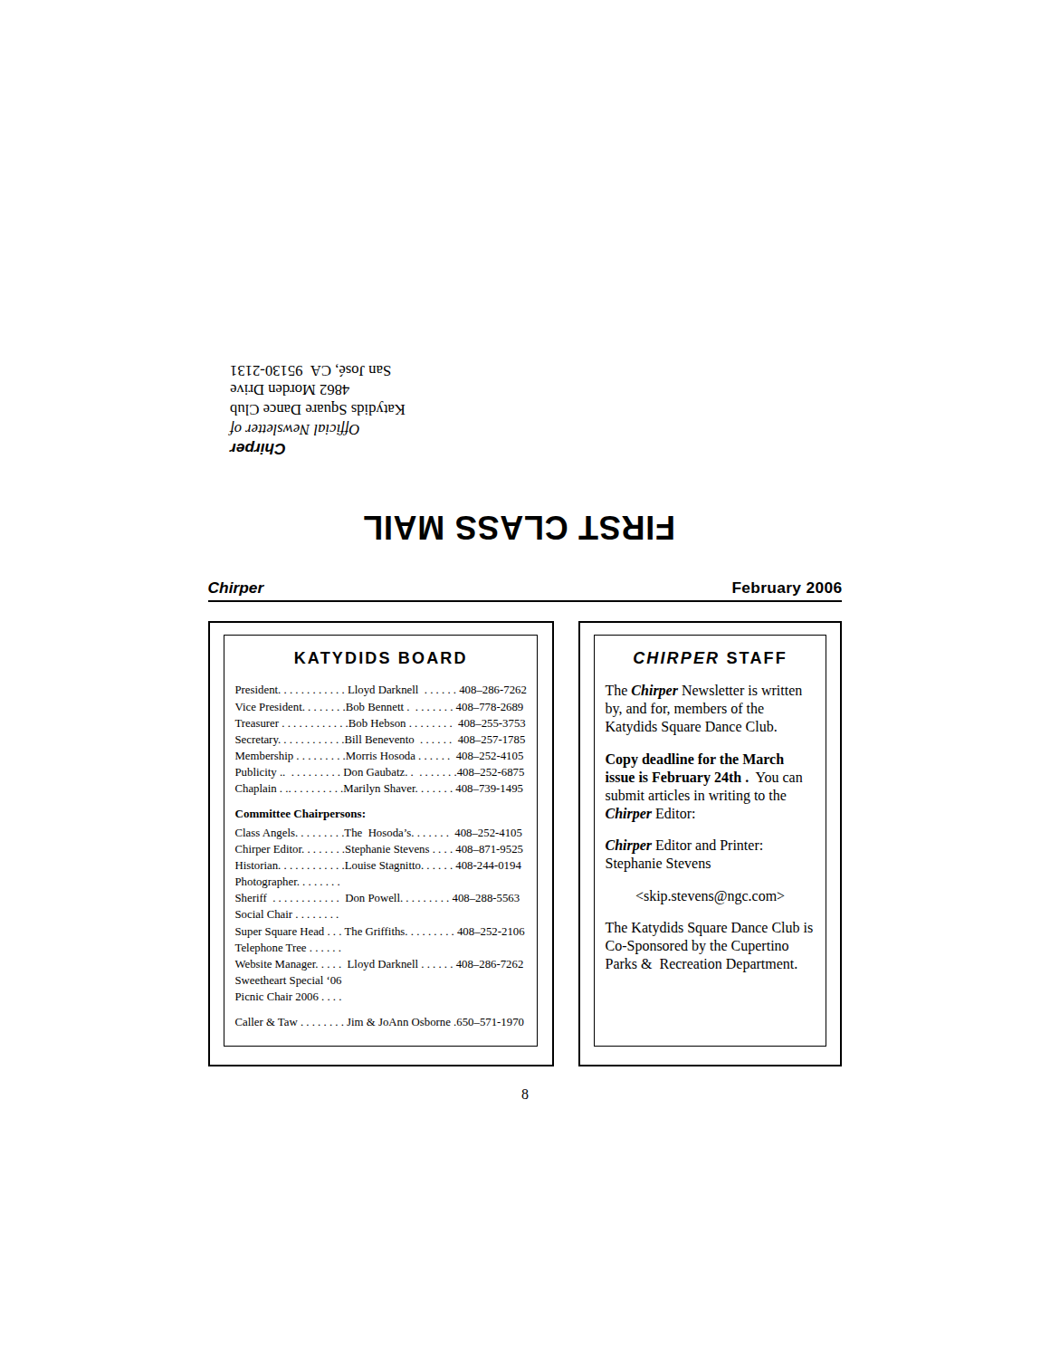FIRST CLASS MAIL
Chirper
Official Newsletter of
Katydids Square Dance Club
4862 Morden Drive
San José, CA 95130-2131
Chirper
February 2006
KATYDIDS BOARD
President. . . . . . . . . . . . Lloyd Darknell . . . . . . 408–286-7262
Vice President. . . . . . . .Bob Bennett . . . . . . . . 408–778-2689
Treasurer . . . . . . . . . . . .Bob Hebson . . . . . . . . 408–255-3753
Secretary. . . . . . . . . . . .Bill Benevento . . . . . . 408–257-1785
Membership . . . . . . . . .Morris Hosoda . . . . . . 408–252-4105
Publicity .. . . . . . . . . . Don Gaubatz. . . . . . . . .408–252-6875
Chaplain . .. . . . . . . . . .Marilyn Shaver. . . . . . . 408–739-1495
Committee Chairpersons:
Class Angels. . . . . . . . .The Hosoda’s. . . . . . . 408–252-4105
Chirper Editor. . . . . . . .Stephanie Stevens . . . . 408–871-9525
Historian. . . . . . . . . . . .Louise Stagnitto. . . . . . 408-244-0194
Photographer. . . . . . . .
Sheriff . . . . . . . . . . . . Don Powell. . . . . . . . . 408–288-5563
Social Chair . . . . . . . .
Super Square Head . . . The Griffiths. . . . . . . . . 408–252-2106
Telephone Tree . . . . . .
Website Manager. . . . . Lloyd Darknell . . . . . . 408–286-7262
Sweetheart Special ‘06
Picnic Chair 2006 . . . .
Caller & Taw . . . . . . . . Jim & JoAnn Osborne .650–571-1970
CHIRPER STAFF
The Chirper Newsletter is written by, and for, members of the Katydids Square Dance Club.
Copy deadline for the March issue is February 24th . You can submit articles in writing to the Chirper Editor:
Chirper Editor and Printer: Stephanie Stevens
<skip.stevens@ngc.com>
The Katydids Square Dance Club is Co-Sponsored by the Cupertino Parks & Recreation Department.
8